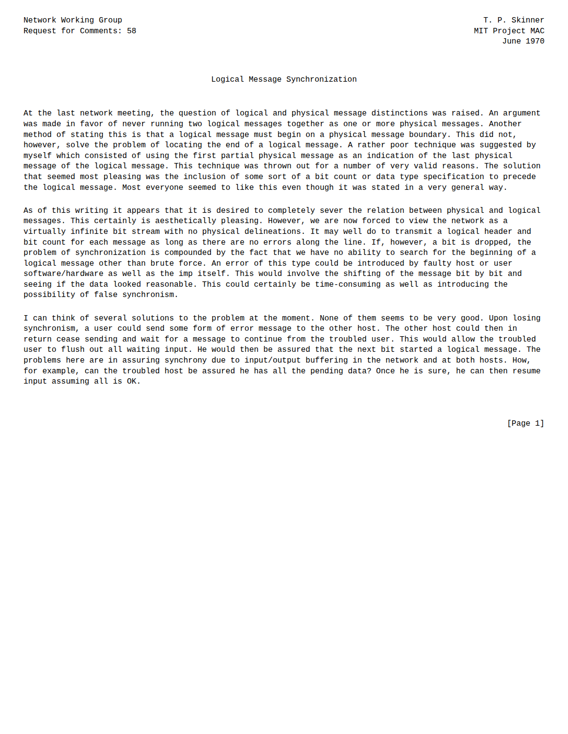Network Working Group
Request for Comments: 58
T. P. Skinner
MIT Project MAC
June 1970
Logical Message Synchronization
At the last network meeting, the question of logical and physical message distinctions was raised. An argument was made in favor of never running two logical messages together as one or more physical messages. Another method of stating this is that a logical message must begin on a physical message boundary. This did not, however, solve the problem of locating the end of a logical message. A rather poor technique was suggested by myself which consisted of using the first partial physical message as an indication of the last physical message of the logical message. This technique was thrown out for a number of very valid reasons. The solution that seemed most pleasing was the inclusion of some sort of a bit count or data type specification to precede the logical message. Most everyone seemed to like this even though it was stated in a very general way.
As of this writing it appears that it is desired to completely sever the relation between physical and logical messages. This certainly is aesthetically pleasing. However, we are now forced to view the network as a virtually infinite bit stream with no physical delineations. It may well do to transmit a logical header and bit count for each message as long as there are no errors along the line. If, however, a bit is dropped, the problem of synchronization is compounded by the fact that we have no ability to search for the beginning of a logical message other than brute force. An error of this type could be introduced by faulty host or user software/hardware as well as the imp itself. This would involve the shifting of the message bit by bit and seeing if the data looked reasonable. This could certainly be time-consuming as well as introducing the possibility of false synchronism.
I can think of several solutions to the problem at the moment. None of them seems to be very good. Upon losing synchronism, a user could send some form of error message to the other host. The other host could then in return cease sending and wait for a message to continue from the troubled user. This would allow the troubled user to flush out all waiting input. He would then be assured that the next bit started a logical message. The problems here are in assuring synchrony due to input/output buffering in the network and at both hosts. How, for example, can the troubled host be assured he has all the pending data? Once he is sure, he can then resume input assuming all is OK.
[Page 1]